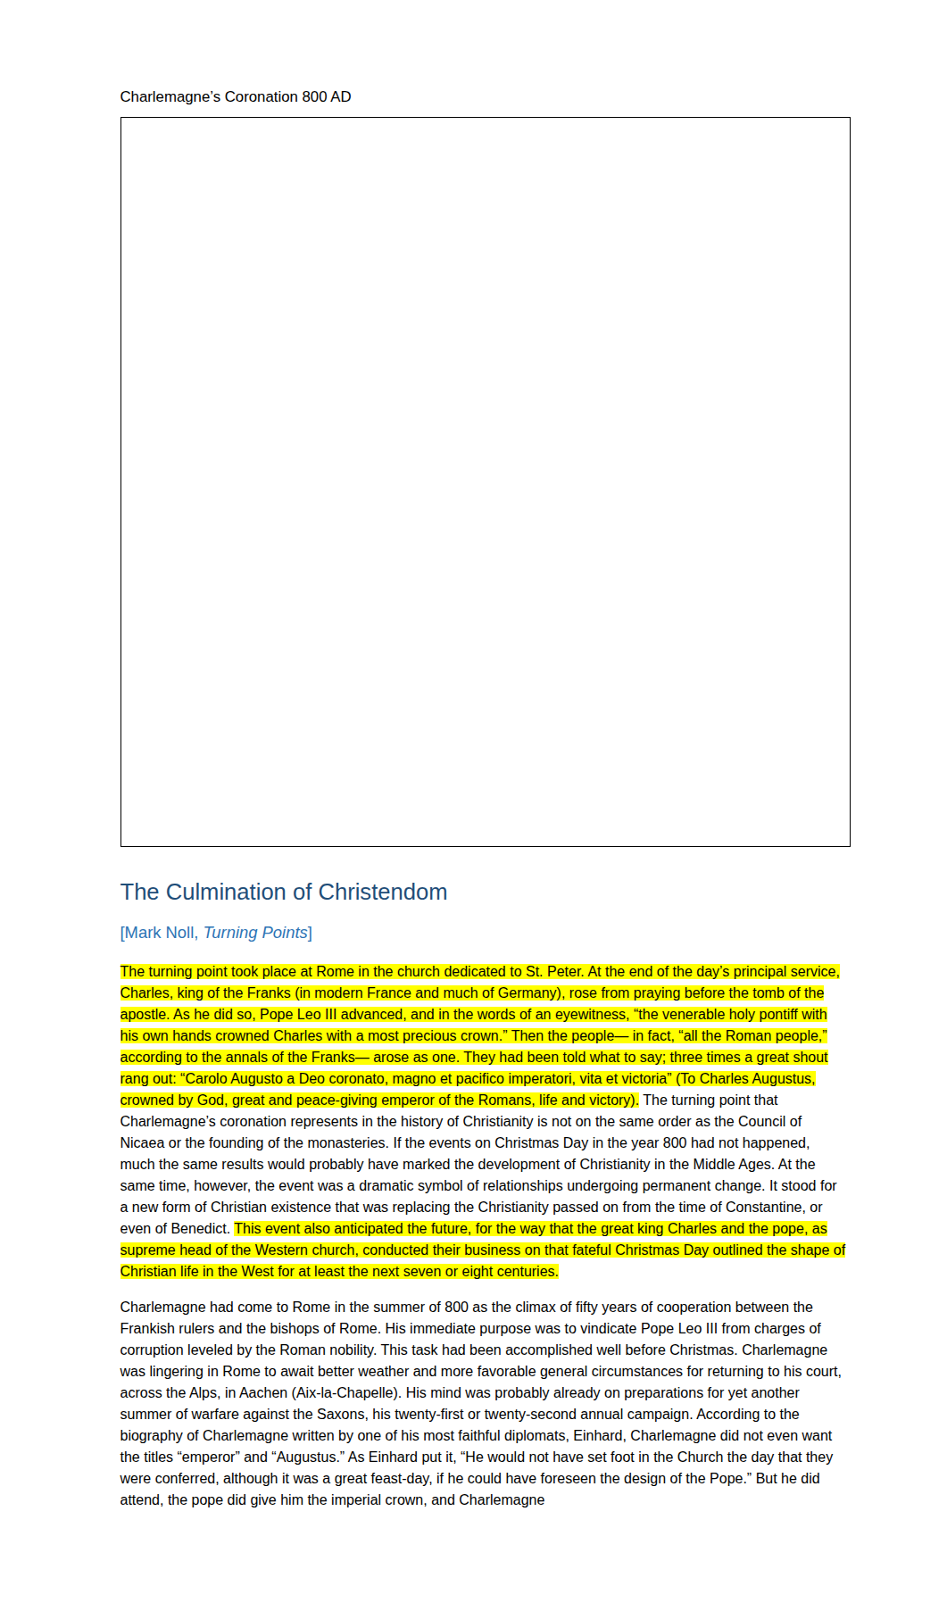Charlemagne’s Coronation 800 AD
The Culmination of Christendom
[Mark Noll, Turning Points]
The turning point took place at Rome in the church dedicated to St. Peter. At the end of the day’s principal service, Charles, king of the Franks (in modern France and much of Germany), rose from praying before the tomb of the apostle. As he did so, Pope Leo III advanced, and in the words of an eyewitness, “the venerable holy pontiff with his own hands crowned Charles with a most precious crown.” Then the people— in fact, “all the Roman people,” according to the annals of the Franks— arose as one. They had been told what to say; three times a great shout rang out: “Carolo Augusto a Deo coronato, magno et pacifico imperatori, vita et victoria” (To Charles Augustus, crowned by God, great and peace-giving emperor of the Romans, life and victory). The turning point that Charlemagne’s coronation represents in the history of Christianity is not on the same order as the Council of Nicaea or the founding of the monasteries. If the events on Christmas Day in the year 800 had not happened, much the same results would probably have marked the development of Christianity in the Middle Ages. At the same time, however, the event was a dramatic symbol of relationships undergoing permanent change. It stood for a new form of Christian existence that was replacing the Christianity passed on from the time of Constantine, or even of Benedict. This event also anticipated the future, for the way that the great king Charles and the pope, as supreme head of the Western church, conducted their business on that fateful Christmas Day outlined the shape of Christian life in the West for at least the next seven or eight centuries.
Charlemagne had come to Rome in the summer of 800 as the climax of fifty years of cooperation between the Frankish rulers and the bishops of Rome. His immediate purpose was to vindicate Pope Leo III from charges of corruption leveled by the Roman nobility. This task had been accomplished well before Christmas. Charlemagne was lingering in Rome to await better weather and more favorable general circumstances for returning to his court, across the Alps, in Aachen (Aix-la-Chapelle). His mind was probably already on preparations for yet another summer of warfare against the Saxons, his twenty-first or twenty-second annual campaign. According to the biography of Charlemagne written by one of his most faithful diplomats, Einhard, Charlemagne did not even want the titles “emperor” and “Augustus.” As Einhard put it, “He would not have set foot in the Church the day that they were conferred, although it was a great feast-day, if he could have foreseen the design of the Pope.” But he did attend, the pope did give him the imperial crown, and Charlemagne